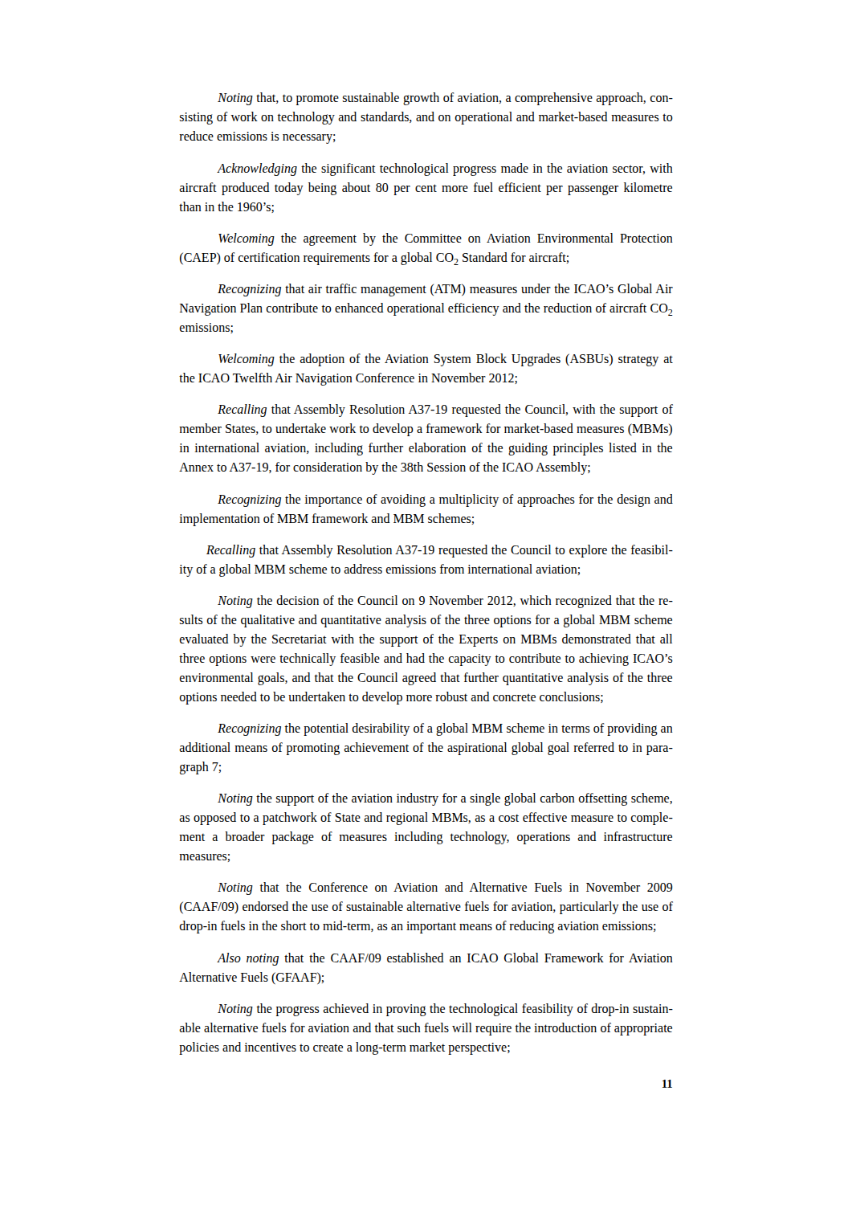Noting that, to promote sustainable growth of aviation, a comprehensive approach, consisting of work on technology and standards, and on operational and market-based measures to reduce emissions is necessary;
Acknowledging the significant technological progress made in the aviation sector, with aircraft produced today being about 80 per cent more fuel efficient per passenger kilometre than in the 1960’s;
Welcoming the agreement by the Committee on Aviation Environmental Protection (CAEP) of certification requirements for a global CO2 Standard for aircraft;
Recognizing that air traffic management (ATM) measures under the ICAO’s Global Air Navigation Plan contribute to enhanced operational efficiency and the reduction of aircraft CO2 emissions;
Welcoming the adoption of the Aviation System Block Upgrades (ASBUs) strategy at the ICAO Twelfth Air Navigation Conference in November 2012;
Recalling that Assembly Resolution A37-19 requested the Council, with the support of member States, to undertake work to develop a framework for market-based measures (MBMs) in international aviation, including further elaboration of the guiding principles listed in the Annex to A37-19, for consideration by the 38th Session of the ICAO Assembly;
Recognizing the importance of avoiding a multiplicity of approaches for the design and implementation of MBM framework and MBM schemes;
Recalling that Assembly Resolution A37-19 requested the Council to explore the feasibility of a global MBM scheme to address emissions from international aviation;
Noting the decision of the Council on 9 November 2012, which recognized that the results of the qualitative and quantitative analysis of the three options for a global MBM scheme evaluated by the Secretariat with the support of the Experts on MBMs demonstrated that all three options were technically feasible and had the capacity to contribute to achieving ICAO’s environmental goals, and that the Council agreed that further quantitative analysis of the three options needed to be undertaken to develop more robust and concrete conclusions;
Recognizing the potential desirability of a global MBM scheme in terms of providing an additional means of promoting achievement of the aspirational global goal referred to in paragraph 7;
Noting the support of the aviation industry for a single global carbon offsetting scheme, as opposed to a patchwork of State and regional MBMs, as a cost effective measure to complement a broader package of measures including technology, operations and infrastructure measures;
Noting that the Conference on Aviation and Alternative Fuels in November 2009 (CAAF/09) endorsed the use of sustainable alternative fuels for aviation, particularly the use of drop-in fuels in the short to mid-term, as an important means of reducing aviation emissions;
Also noting that the CAAF/09 established an ICAO Global Framework for Aviation Alternative Fuels (GFAAF);
Noting the progress achieved in proving the technological feasibility of drop-in sustainable alternative fuels for aviation and that such fuels will require the introduction of appropriate policies and incentives to create a long-term market perspective;
11